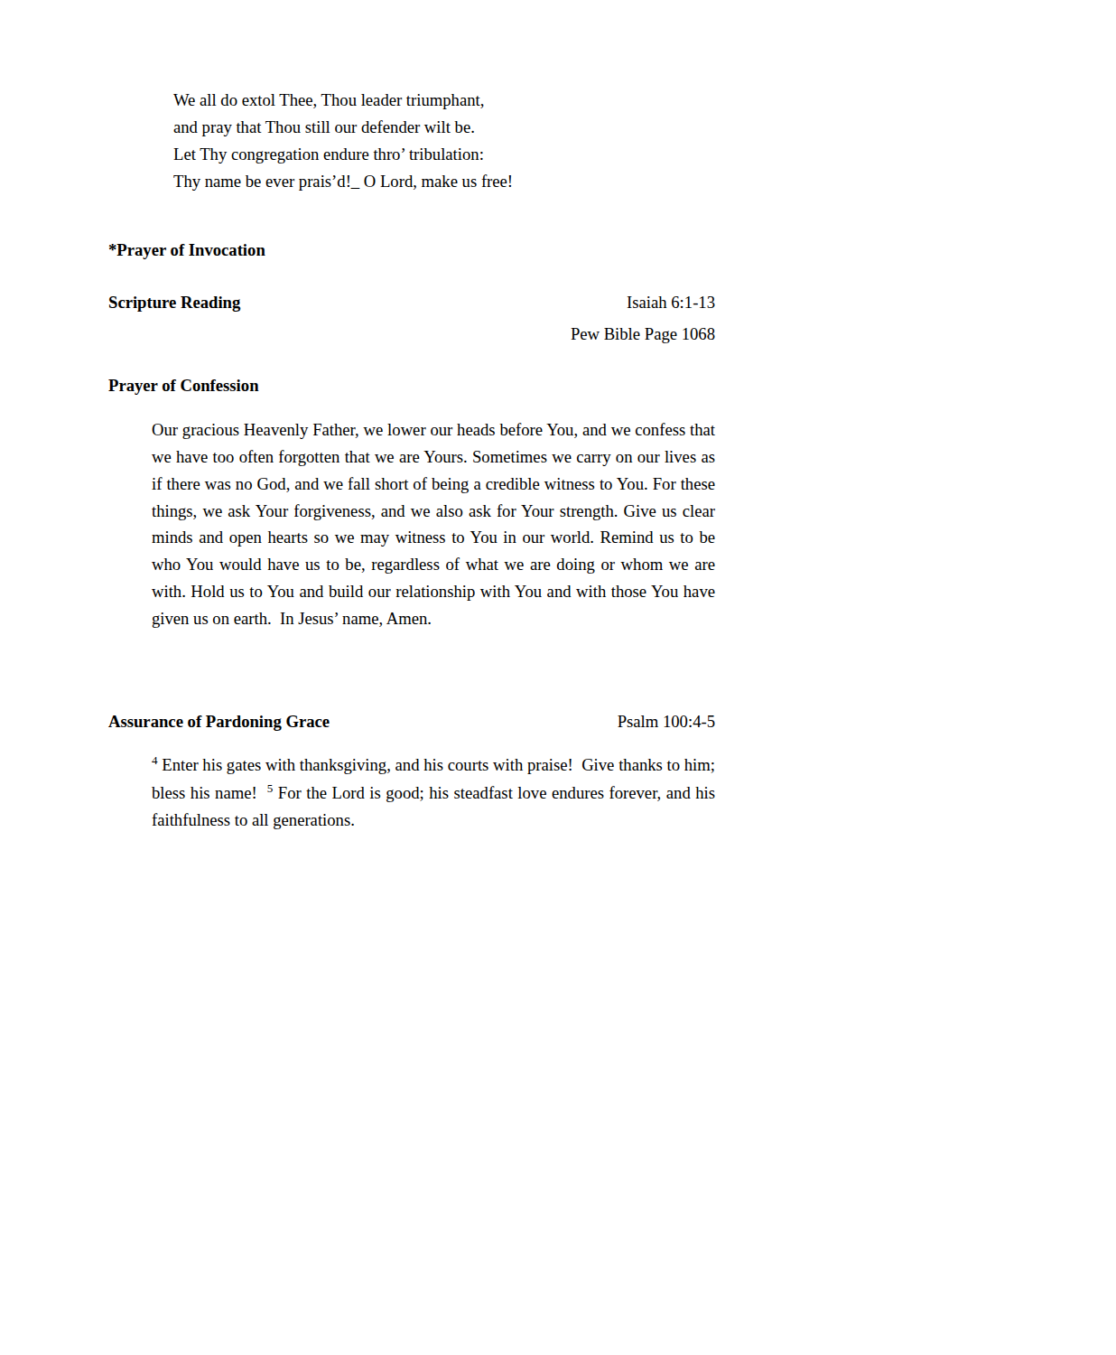We all do extol Thee, Thou leader triumphant,
and pray that Thou still our defender wilt be.
Let Thy congregation endure thro’ tribulation:
Thy name be ever prais’d!_ O Lord, make us free!
*Prayer of Invocation
Scripture Reading Isaiah 6:1-13
Pew Bible Page 1068
Prayer of Confession
Our gracious Heavenly Father, we lower our heads before You, and we confess that we have too often forgotten that we are Yours. Sometimes we carry on our lives as if there was no God, and we fall short of being a credible witness to You. For these things, we ask Your forgiveness, and we also ask for Your strength. Give us clear minds and open hearts so we may witness to You in our world. Remind us to be who You would have us to be, regardless of what we are doing or whom we are with. Hold us to You and build our relationship with You and with those You have given us on earth. In Jesus’ name, Amen.
Assurance of Pardoning Grace Psalm 100:4-5
4 Enter his gates with thanksgiving, and his courts with praise! Give thanks to him; bless his name! 5 For the Lord is good; his steadfast love endures forever, and his faithfulness to all generations.